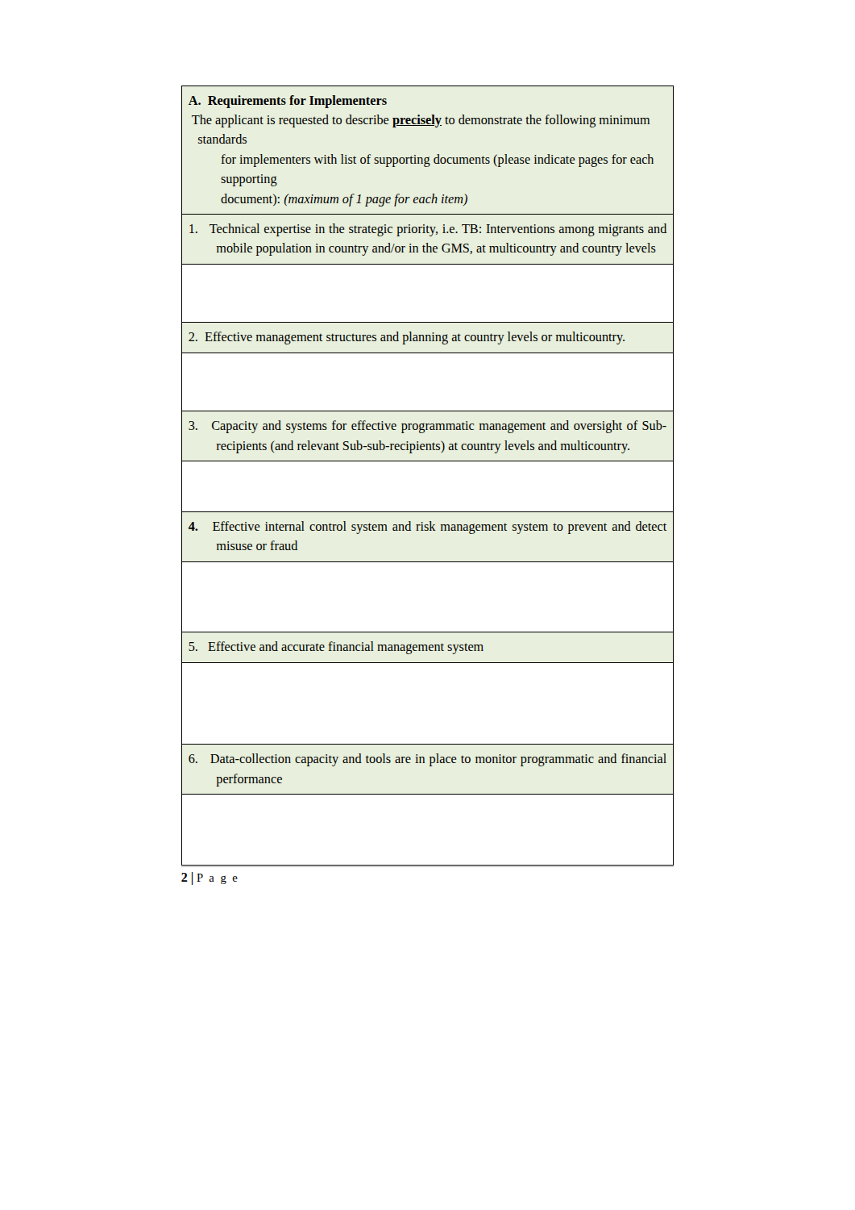| A. Requirements for Implementers The applicant is requested to describe precisely to demonstrate the following minimum standards for implementers with list of supporting documents (please indicate pages for each supporting document): (maximum of 1 page for each item) |
| 1. Technical expertise in the strategic priority, i.e. TB: Interventions among migrants and mobile population in country and/or in the GMS, at multicountry and country levels |
| 2. Effective management structures and planning at country levels or multicountry. |
| 3. Capacity and systems for effective programmatic management and oversight of Sub-recipients (and relevant Sub-sub-recipients) at country levels and multicountry. |
| 4. Effective internal control system and risk management system to prevent and detect misuse or fraud |
| 5. Effective and accurate financial management system |
| 6. Data-collection capacity and tools are in place to monitor programmatic and financial performance |
2 | P a g e